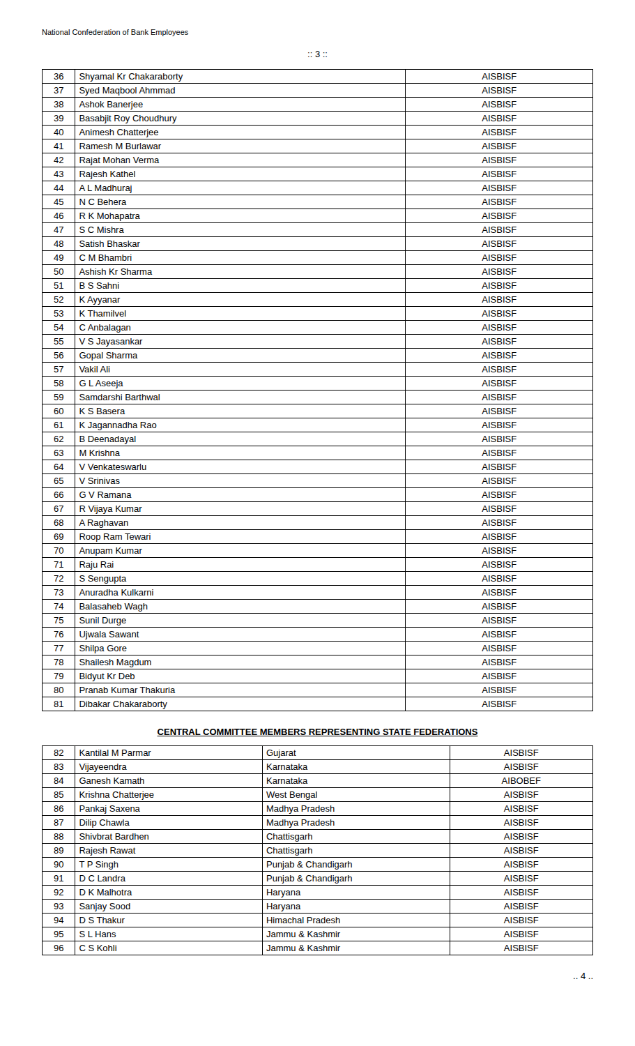National Confederation of Bank Employees
:: 3 ::
| 36 | Shyamal Kr Chakaraborty | AISBISF |
| 37 | Syed Maqbool Ahmmad | AISBISF |
| 38 | Ashok Banerjee | AISBISF |
| 39 | Basabjit Roy Choudhury | AISBISF |
| 40 | Animesh Chatterjee | AISBISF |
| 41 | Ramesh M Burlawar | AISBISF |
| 42 | Rajat Mohan Verma | AISBISF |
| 43 | Rajesh Kathel | AISBISF |
| 44 | A L Madhuraj | AISBISF |
| 45 | N C Behera | AISBISF |
| 46 | R K Mohapatra | AISBISF |
| 47 | S C Mishra | AISBISF |
| 48 | Satish Bhaskar | AISBISF |
| 49 | C M Bhambri | AISBISF |
| 50 | Ashish Kr Sharma | AISBISF |
| 51 | B S Sahni | AISBISF |
| 52 | K Ayyanar | AISBISF |
| 53 | K Thamilvel | AISBISF |
| 54 | C Anbalagan | AISBISF |
| 55 | V S Jayasankar | AISBISF |
| 56 | Gopal Sharma | AISBISF |
| 57 | Vakil Ali | AISBISF |
| 58 | G L Aseeja | AISBISF |
| 59 | Samdarshi Barthwal | AISBISF |
| 60 | K S Basera | AISBISF |
| 61 | K Jagannadha Rao | AISBISF |
| 62 | B Deenadayal | AISBISF |
| 63 | M Krishna | AISBISF |
| 64 | V Venkateswarlu | AISBISF |
| 65 | V Srinivas | AISBISF |
| 66 | G V Ramana | AISBISF |
| 67 | R Vijaya Kumar | AISBISF |
| 68 | A Raghavan | AISBISF |
| 69 | Roop Ram Tewari | AISBISF |
| 70 | Anupam Kumar | AISBISF |
| 71 | Raju Rai | AISBISF |
| 72 | S Sengupta | AISBISF |
| 73 | Anuradha Kulkarni | AISBISF |
| 74 | Balasaheb Wagh | AISBISF |
| 75 | Sunil Durge | AISBISF |
| 76 | Ujwala Sawant | AISBISF |
| 77 | Shilpa Gore | AISBISF |
| 78 | Shailesh Magdum | AISBISF |
| 79 | Bidyut Kr Deb | AISBISF |
| 80 | Pranab Kumar Thakuria | AISBISF |
| 81 | Dibakar Chakaraborty | AISBISF |
CENTRAL COMMITTEE MEMBERS REPRESENTING STATE FEDERATIONS
| 82 | Kantilal M Parmar | Gujarat | AISBISF |
| 83 | Vijayeendra | Karnataka | AISBISF |
| 84 | Ganesh Kamath | Karnataka | AIBOBEF |
| 85 | Krishna Chatterjee | West Bengal | AISBISF |
| 86 | Pankaj Saxena | Madhya Pradesh | AISBISF |
| 87 | Dilip Chawla | Madhya Pradesh | AISBISF |
| 88 | Shivbrat Bardhen | Chattisgarh | AISBISF |
| 89 | Rajesh Rawat | Chattisgarh | AISBISF |
| 90 | T P Singh | Punjab & Chandigarh | AISBISF |
| 91 | D C Landra | Punjab & Chandigarh | AISBISF |
| 92 | D K Malhotra | Haryana | AISBISF |
| 93 | Sanjay Sood | Haryana | AISBISF |
| 94 | D S Thakur | Himachal Pradesh | AISBISF |
| 95 | S L Hans | Jammu & Kashmir | AISBISF |
| 96 | C S Kohli | Jammu & Kashmir | AISBISF |
.. 4 ..